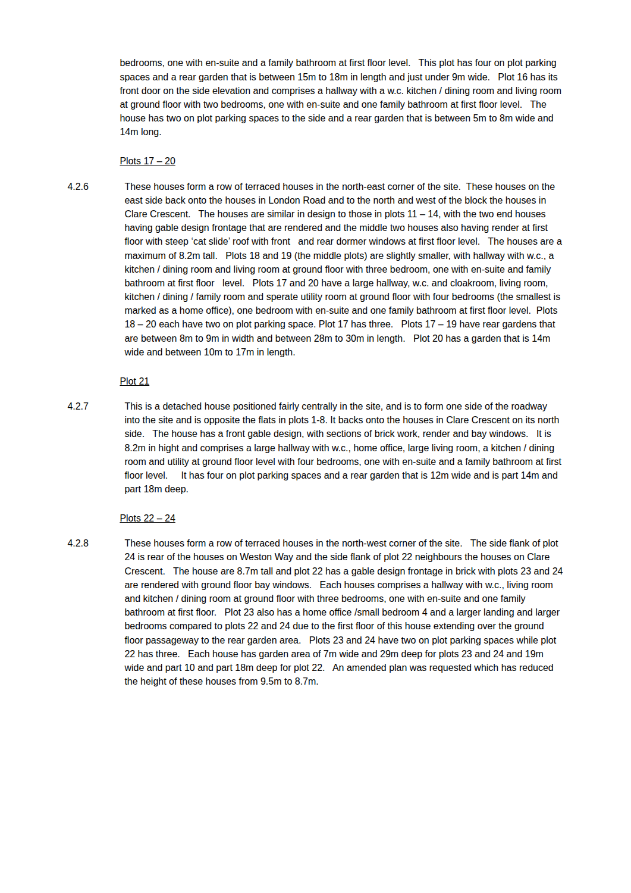bedrooms, one with en-suite and a family bathroom at first floor level. This plot has four on plot parking spaces and a rear garden that is between 15m to 18m in length and just under 9m wide. Plot 16 has its front door on the side elevation and comprises a hallway with a w.c. kitchen / dining room and living room at ground floor with two bedrooms, one with en-suite and one family bathroom at first floor level. The house has two on plot parking spaces to the side and a rear garden that is between 5m to 8m wide and 14m long.
Plots 17 – 20
4.2.6
These houses form a row of terraced houses in the north-east corner of the site. These houses on the east side back onto the houses in London Road and to the north and west of the block the houses in Clare Crescent. The houses are similar in design to those in plots 11 – 14, with the two end houses having gable design frontage that are rendered and the middle two houses also having render at first floor with steep ‘cat slide’ roof with front and rear dormer windows at first floor level. The houses are a maximum of 8.2m tall. Plots 18 and 19 (the middle plots) are slightly smaller, with hallway with w.c., a kitchen / dining room and living room at ground floor with three bedroom, one with en-suite and family bathroom at first floor level. Plots 17 and 20 have a large hallway, w.c. and cloakroom, living room, kitchen / dining / family room and sperate utility room at ground floor with four bedrooms (the smallest is marked as a home office), one bedroom with en-suite and one family bathroom at first floor level. Plots 18 – 20 each have two on plot parking space. Plot 17 has three. Plots 17 – 19 have rear gardens that are between 8m to 9m in width and between 28m to 30m in length. Plot 20 has a garden that is 14m wide and between 10m to 17m in length.
Plot 21
4.2.7
This is a detached house positioned fairly centrally in the site, and is to form one side of the roadway into the site and is opposite the flats in plots 1-8. It backs onto the houses in Clare Crescent on its north side. The house has a front gable design, with sections of brick work, render and bay windows. It is 8.2m in hight and comprises a large hallway with w.c., home office, large living room, a kitchen / dining room and utility at ground floor level with four bedrooms, one with en-suite and a family bathroom at first floor level. It has four on plot parking spaces and a rear garden that is 12m wide and is part 14m and part 18m deep.
Plots 22 – 24
4.2.8
These houses form a row of terraced houses in the north-west corner of the site. The side flank of plot 24 is rear of the houses on Weston Way and the side flank of plot 22 neighbours the houses on Clare Crescent. The house are 8.7m tall and plot 22 has a gable design frontage in brick with plots 23 and 24 are rendered with ground floor bay windows. Each houses comprises a hallway with w.c., living room and kitchen / dining room at ground floor with three bedrooms, one with en-suite and one family bathroom at first floor. Plot 23 also has a home office /small bedroom 4 and a larger landing and larger bedrooms compared to plots 22 and 24 due to the first floor of this house extending over the ground floor passageway to the rear garden area. Plots 23 and 24 have two on plot parking spaces while plot 22 has three. Each house has garden area of 7m wide and 29m deep for plots 23 and 24 and 19m wide and part 10 and part 18m deep for plot 22. An amended plan was requested which has reduced the height of these houses from 9.5m to 8.7m.